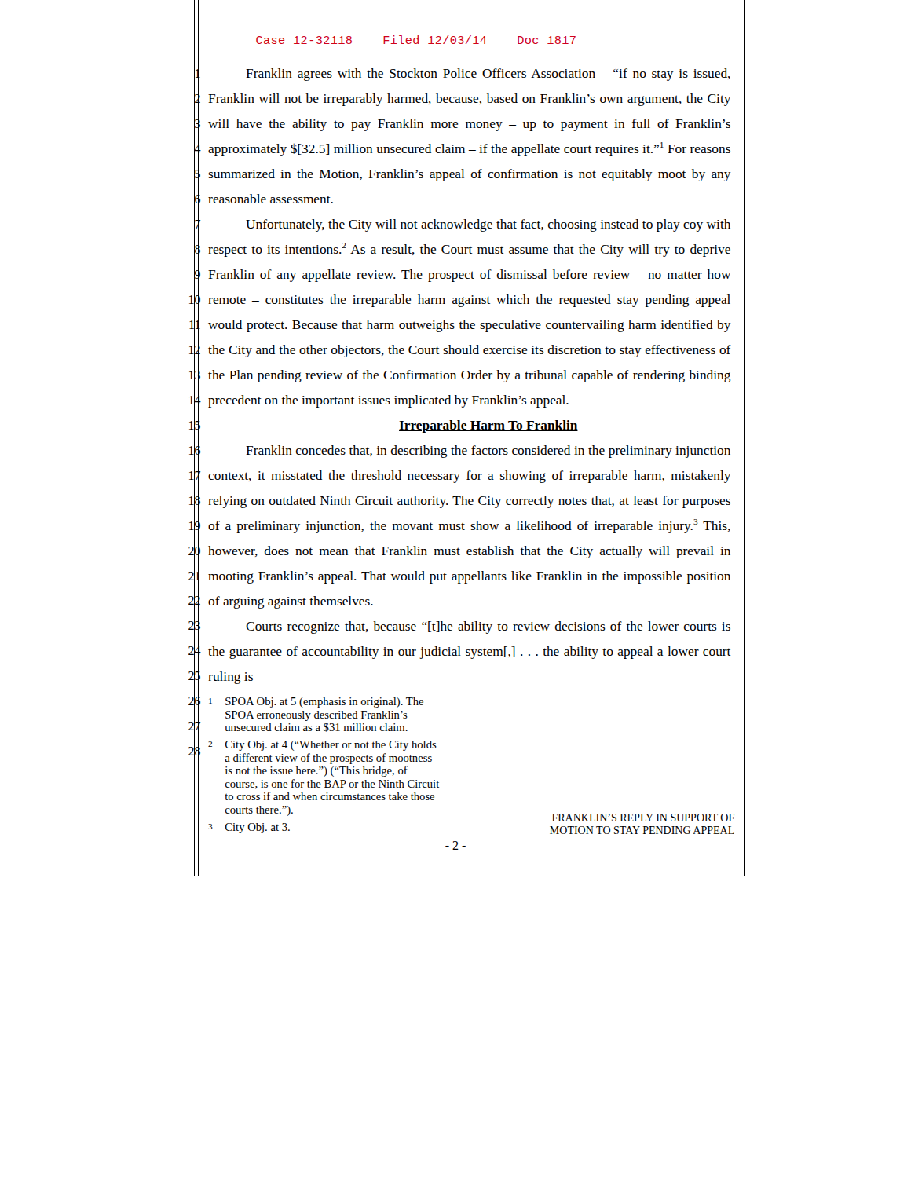Case 12-32118 Filed 12/03/14 Doc 1817
1
2
3
4
5
6
7
8
9
10
11
12
13
14
15
16
17
18
19
20
21
22
23
24
25
26
27
28
Franklin agrees with the Stockton Police Officers Association – “if no stay is issued, Franklin will not be irreparably harmed, because, based on Franklin’s own argument, the City will have the ability to pay Franklin more money – up to payment in full of Franklin’s approximately $[32.5] million unsecured claim – if the appellate court requires it.”1 For reasons summarized in the Motion, Franklin’s appeal of confirmation is not equitably moot by any reasonable assessment.
Unfortunately, the City will not acknowledge that fact, choosing instead to play coy with respect to its intentions.2 As a result, the Court must assume that the City will try to deprive Franklin of any appellate review. The prospect of dismissal before review – no matter how remote – constitutes the irreparable harm against which the requested stay pending appeal would protect. Because that harm outweighs the speculative countervailing harm identified by the City and the other objectors, the Court should exercise its discretion to stay effectiveness of the Plan pending review of the Confirmation Order by a tribunal capable of rendering binding precedent on the important issues implicated by Franklin’s appeal.
Irreparable Harm To Franklin
Franklin concedes that, in describing the factors considered in the preliminary injunction context, it misstated the threshold necessary for a showing of irreparable harm, mistakenly relying on outdated Ninth Circuit authority. The City correctly notes that, at least for purposes of a preliminary injunction, the movant must show a likelihood of irreparable injury.3 This, however, does not mean that Franklin must establish that the City actually will prevail in mooting Franklin’s appeal. That would put appellants like Franklin in the impossible position of arguing against themselves.
Courts recognize that, because “[t]he ability to review decisions of the lower courts is the guarantee of accountability in our judicial system[,] . . . the ability to appeal a lower court ruling is
1
SPOA Obj. at 5 (emphasis in original). The SPOA erroneously described Franklin’s unsecured claim as a $31 million claim.
2
City Obj. at 4 (“Whether or not the City holds a different view of the prospects of mootness is not the issue here.”) (“This bridge, of course, is one for the BAP or the Ninth Circuit to cross if and when circumstances take those courts there.”).
3
City Obj. at 3.
FRANKLIN’S REPLY IN SUPPORT OF
MOTION TO STAY PENDING APPEAL
- 2 -